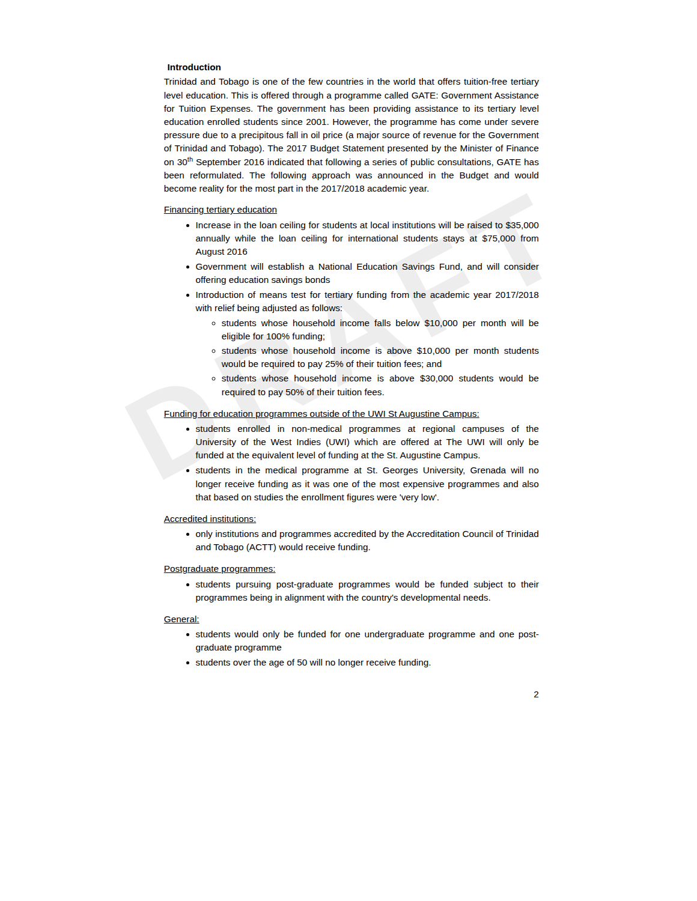DRAFT
Introduction
Trinidad and Tobago is one of the few countries in the world that offers tuition-free tertiary level education. This is offered through a programme called GATE: Government Assistance for Tuition Expenses. The government has been providing assistance to its tertiary level education enrolled students since 2001. However, the programme has come under severe pressure due to a precipitous fall in oil price (a major source of revenue for the Government of Trinidad and Tobago). The 2017 Budget Statement presented by the Minister of Finance on 30th September 2016 indicated that following a series of public consultations, GATE has been reformulated. The following approach was announced in the Budget and would become reality for the most part in the 2017/2018 academic year.
Financing tertiary education
Increase in the loan ceiling for students at local institutions will be raised to $35,000 annually while the loan ceiling for international students stays at $75,000 from August 2016
Government will establish a National Education Savings Fund, and will consider offering education savings bonds
Introduction of means test for tertiary funding from the academic year 2017/2018 with relief being adjusted as follows:
students whose household income falls below $10,000 per month will be eligible for 100% funding;
students whose household income is above $10,000 per month students would be required to pay 25% of their tuition fees; and
students whose household income is above $30,000 students would be required to pay 50% of their tuition fees.
Funding for education programmes outside of the UWI St Augustine Campus:
students enrolled in non-medical programmes at regional campuses of the University of the West Indies (UWI) which are offered at The UWI will only be funded at the equivalent level of funding at the St. Augustine Campus.
students in the medical programme at St. Georges University, Grenada will no longer receive funding as it was one of the most expensive programmes and also that based on studies the enrollment figures were 'very low'.
Accredited institutions:
only institutions and programmes accredited by the Accreditation Council of Trinidad and Tobago (ACTT) would receive funding.
Postgraduate programmes:
students pursuing post-graduate programmes would be funded subject to their programmes being in alignment with the country's developmental needs.
General:
students would only be funded for one undergraduate programme and one post-graduate programme
students over the age of 50 will no longer receive funding.
2